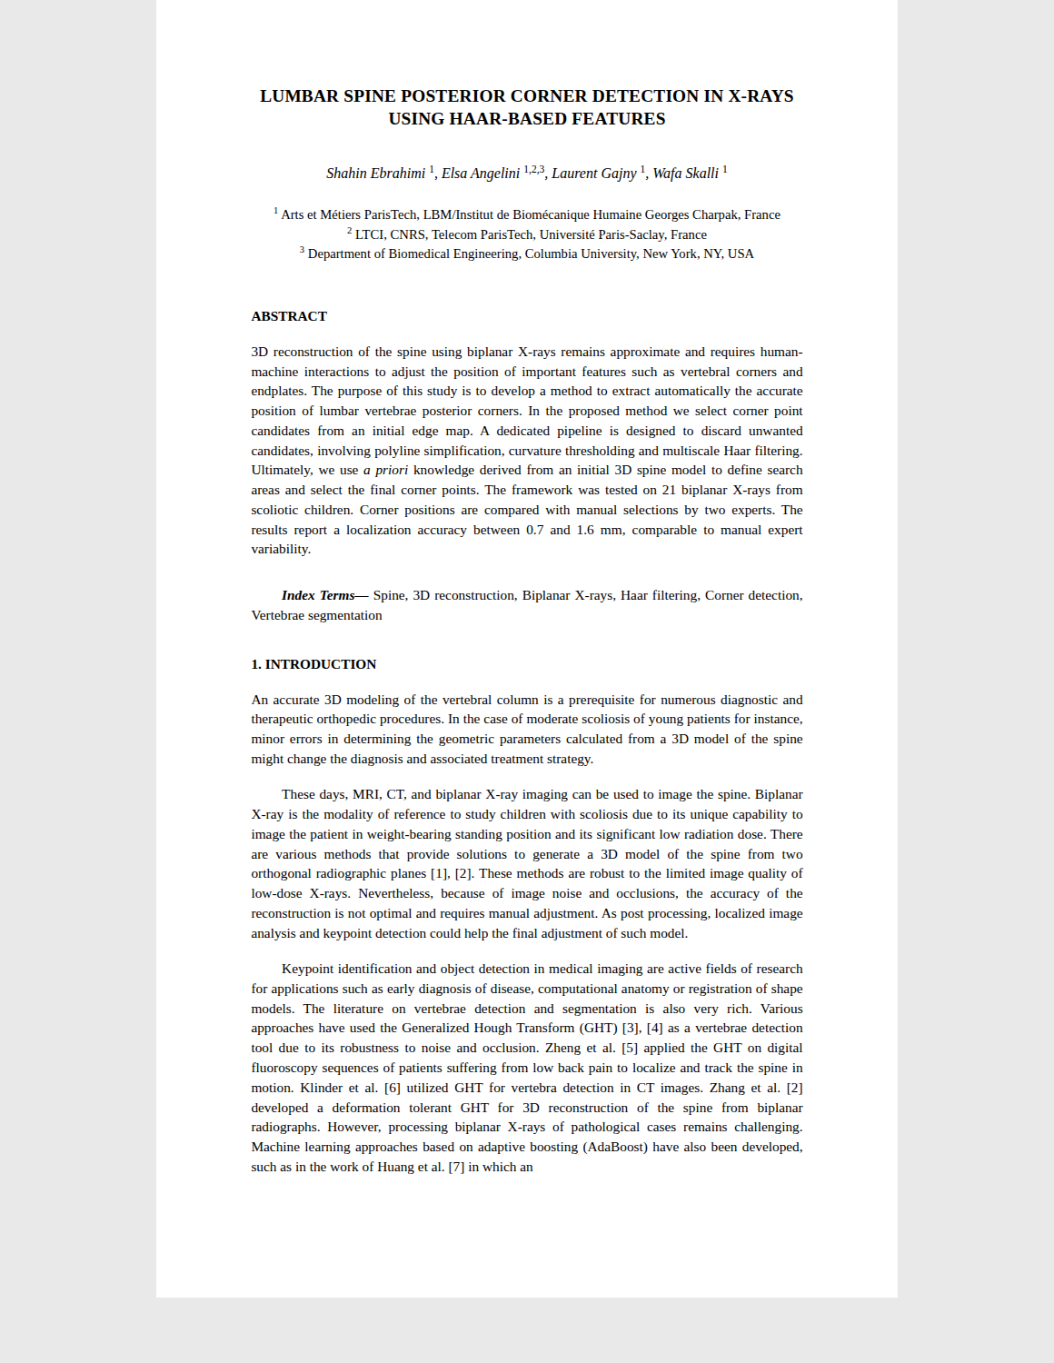Lumbar Spine Posterior Corner Detection in X-Rays Using Haar-Based Features
Shahin Ebrahimi 1, Elsa Angelini 1,2,3, Laurent Gajny 1, Wafa Skalli 1
1 Arts et Métiers ParisTech, LBM/Institut de Biomécanique Humaine Georges Charpak, France
2 LTCI, CNRS, Telecom ParisTech, Université Paris-Saclay, France
3 Department of Biomedical Engineering, Columbia University, New York, NY, USA
Abstract
3D reconstruction of the spine using biplanar X-rays remains approximate and requires human-machine interactions to adjust the position of important features such as vertebral corners and endplates. The purpose of this study is to develop a method to extract automatically the accurate position of lumbar vertebrae posterior corners. In the proposed method we select corner point candidates from an initial edge map. A dedicated pipeline is designed to discard unwanted candidates, involving polyline simplification, curvature thresholding and multiscale Haar filtering. Ultimately, we use a priori knowledge derived from an initial 3D spine model to define search areas and select the final corner points. The framework was tested on 21 biplanar X-rays from scoliotic children. Corner positions are compared with manual selections by two experts. The results report a localization accuracy between 0.7 and 1.6 mm, comparable to manual expert variability.
Index Terms— Spine, 3D reconstruction, Biplanar X-rays, Haar filtering, Corner detection, Vertebrae segmentation
1. Introduction
An accurate 3D modeling of the vertebral column is a prerequisite for numerous diagnostic and therapeutic orthopedic procedures. In the case of moderate scoliosis of young patients for instance, minor errors in determining the geometric parameters calculated from a 3D model of the spine might change the diagnosis and associated treatment strategy.
These days, MRI, CT, and biplanar X-ray imaging can be used to image the spine. Biplanar X-ray is the modality of reference to study children with scoliosis due to its unique capability to image the patient in weight-bearing standing position and its significant low radiation dose. There are various methods that provide solutions to generate a 3D model of the spine from two orthogonal radiographic planes [1], [2]. These methods are robust to the limited image quality of low-dose X-rays. Nevertheless, because of image noise and occlusions, the accuracy of the reconstruction is not optimal and requires manual adjustment. As post processing, localized image analysis and keypoint detection could help the final adjustment of such model.
Keypoint identification and object detection in medical imaging are active fields of research for applications such as early diagnosis of disease, computational anatomy or registration of shape models. The literature on vertebrae detection and segmentation is also very rich. Various approaches have used the Generalized Hough Transform (GHT) [3], [4] as a vertebrae detection tool due to its robustness to noise and occlusion. Zheng et al. [5] applied the GHT on digital fluoroscopy sequences of patients suffering from low back pain to localize and track the spine in motion. Klinder et al. [6] utilized GHT for vertebra detection in CT images. Zhang et al. [2] developed a deformation tolerant GHT for 3D reconstruction of the spine from biplanar radiographs. However, processing biplanar X-rays of pathological cases remains challenging. Machine learning approaches based on adaptive boosting (AdaBoost) have also been developed, such as in the work of Huang et al. [7] in which an